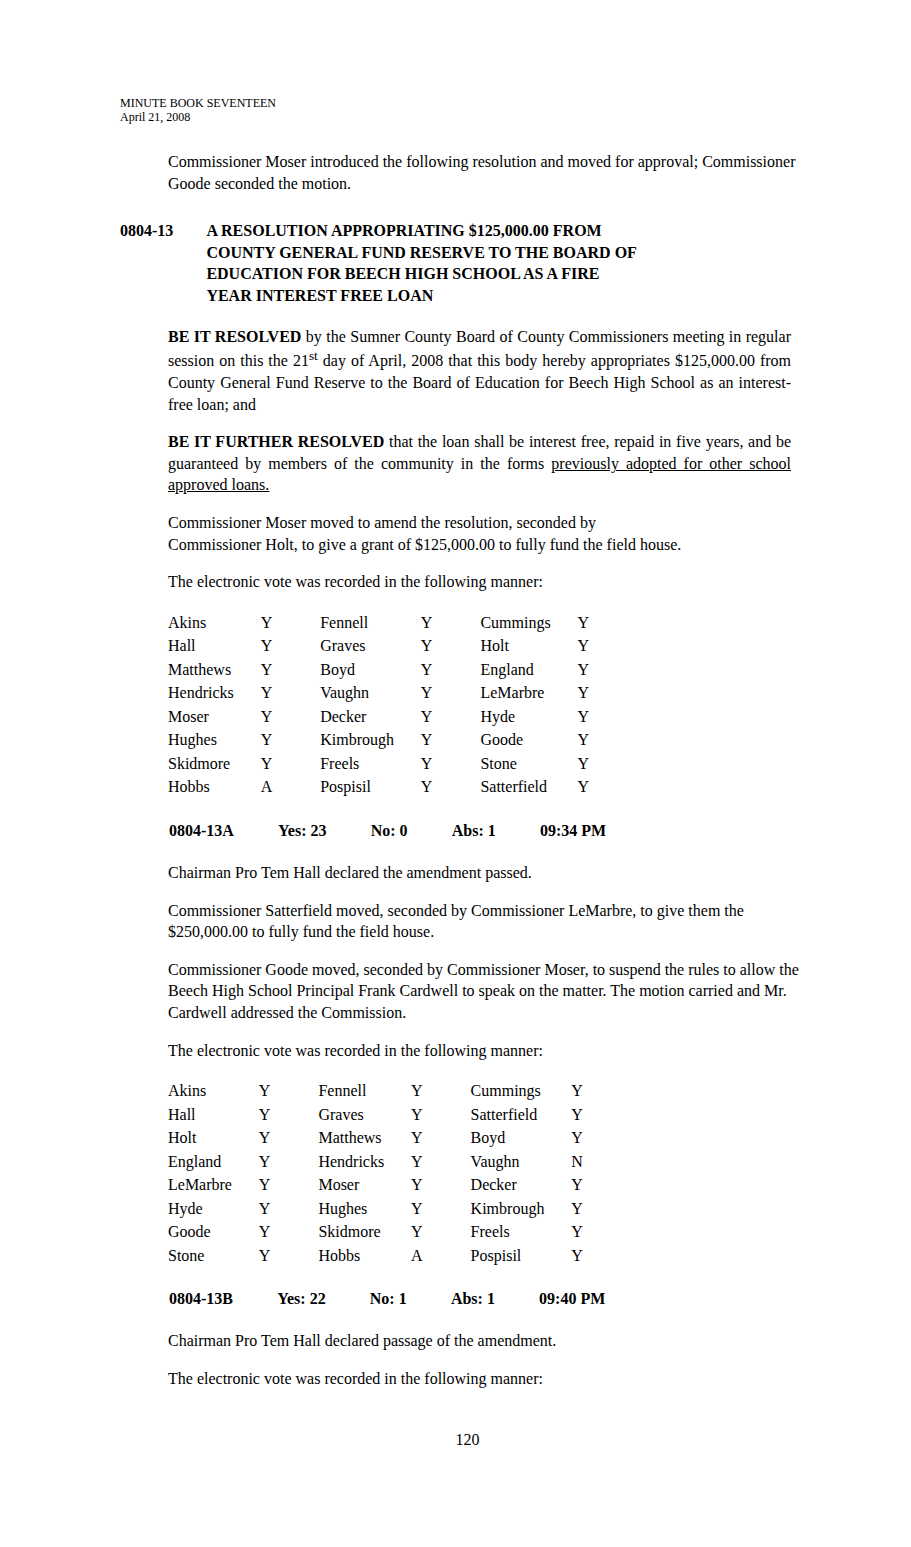MINUTE BOOK SEVENTEEN
April 21, 2008
Commissioner Moser introduced the following resolution and moved for approval; Commissioner Goode seconded the motion.
0804-13 A resolution appropriating $125,000.00 from County General Fund Reserve to the Board of Education for Beech High School as a fire year interest free loan
BE IT RESOLVED by the Sumner County Board of County Commissioners meeting in regular session on this the 21st day of April, 2008 that this body hereby appropriates $125,000.00 from County General Fund Reserve to the Board of Education for Beech High School as an interest-free loan; and
BE IT FURTHER RESOLVED that the loan shall be interest free, repaid in five years, and be guaranteed by members of the community in the forms previously adopted for other school approved loans.
Commissioner Moser moved to amend the resolution, seconded by
Commissioner Holt, to give a grant of $125,000.00 to fully fund the field house.
The electronic vote was recorded in the following manner:
| Akins | Y | Fennell | Y | Cummings | Y |
| Hall | Y | Graves | Y | Holt | Y |
| Matthews | Y | Boyd | Y | England | Y |
| Hendricks | Y | Vaughn | Y | LeMarbre | Y |
| Moser | Y | Decker | Y | Hyde | Y |
| Hughes | Y | Kimbrough | Y | Goode | Y |
| Skidmore | Y | Freels | Y | Stone | Y |
| Hobbs | A | Pospisil | Y | Satterfield | Y |
| 0804-13A | Yes: 23 | No: 0 | Abs: 1 | 09:34 PM |
Chairman Pro Tem Hall declared the amendment passed.
Commissioner Satterfield moved, seconded by Commissioner LeMarbre, to give them the $250,000.00 to fully fund the field house.
Commissioner Goode moved, seconded by Commissioner Moser, to suspend the rules to allow the Beech High School Principal Frank Cardwell to speak on the matter. The motion carried and Mr. Cardwell addressed the Commission.
The electronic vote was recorded in the following manner:
| Akins | Y | Fennell | Y | Cummings | Y |
| Hall | Y | Graves | Y | Satterfield | Y |
| Holt | Y | Matthews | Y | Boyd | Y |
| England | Y | Hendricks | Y | Vaughn | N |
| LeMarbre | Y | Moser | Y | Decker | Y |
| Hyde | Y | Hughes | Y | Kimbrough | Y |
| Goode | Y | Skidmore | Y | Freels | Y |
| Stone | Y | Hobbs | A | Pospisil | Y |
| 0804-13B | Yes: 22 | No: 1 | Abs: 1 | 09:40 PM |
Chairman Pro Tem Hall declared passage of the amendment.
The electronic vote was recorded in the following manner:
120